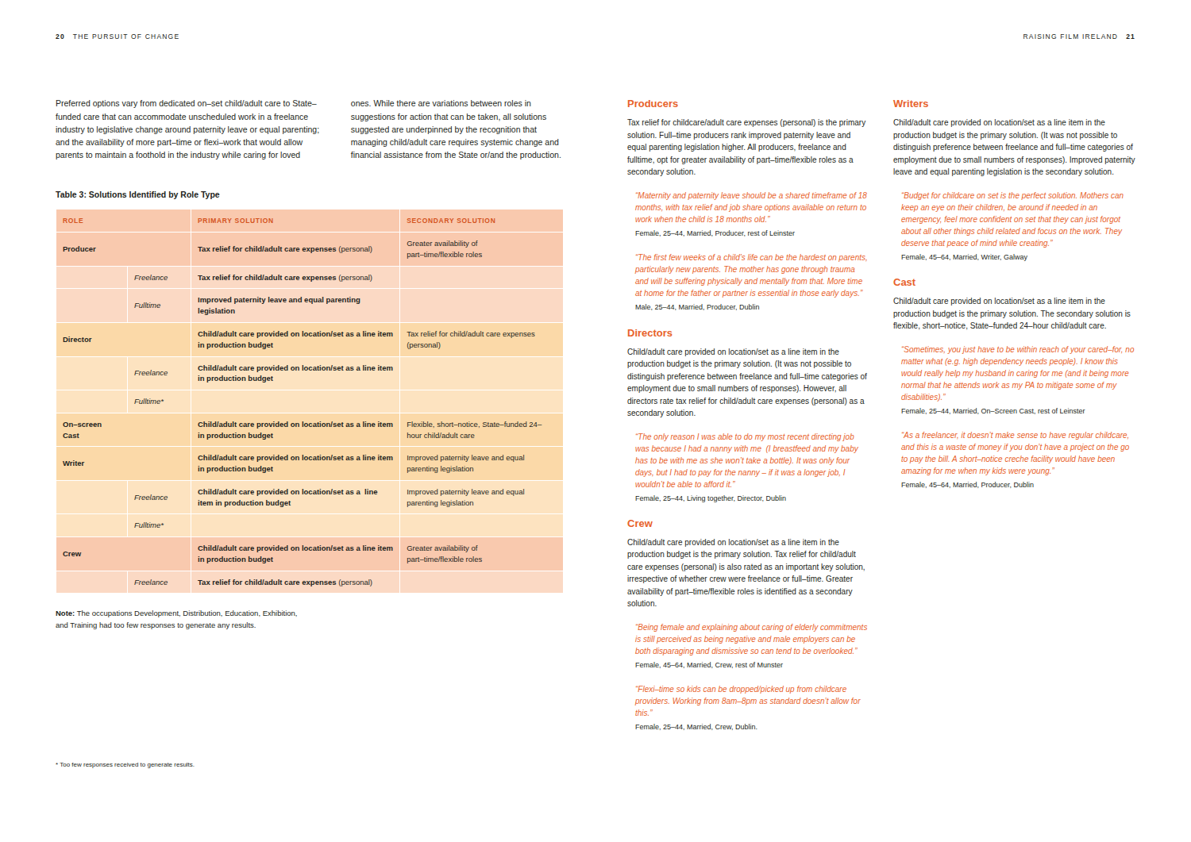20 The Pursuit of Change
Preferred options vary from dedicated on–set child/adult care to State–funded care that can accommodate unscheduled work in a freelance industry to legislative change around paternity leave or equal parenting; and the availability of more part–time or flexi–work that would allow parents to maintain a foothold in the industry while caring for loved
ones. While there are variations between roles in suggestions for action that can be taken, all solutions suggested are underpinned by the recognition that managing child/adult care requires systemic change and financial assistance from the State or/and the production.
Table 3: Solutions Identified by Role Type
| Role | Primary Solution | Secondary Solution |
| --- | --- | --- |
| Producer | Tax relief for child/adult care expenses (personal) | Greater availability of part–time/flexible roles |
| | Freelance | Tax relief for child/adult care expenses (personal) | |
| | Fulltime | Improved paternity leave and equal parenting legislation | |
| Director | Child/adult care provided on location/set as a line item in production budget | Tax relief for child/adult care expenses (personal) |
| | Freelance | Child/adult care provided on location/set as a line item in production budget | |
| | Fulltime* | | |
| On–screen Cast | Child/adult care provided on location/set as a line item in production budget | Flexible, short–notice, State–funded 24–hour child/adult care |
| Writer | Child/adult care provided on location/set as a line item in production budget | Improved paternity leave and equal parenting legislation |
| | Freelance | Child/adult care provided on location/set as a line item in production budget | Improved paternity leave and equal parenting legislation |
| | Fulltime* | | |
| Crew | Child/adult care provided on location/set as a line item in production budget | Greater availability of part–time/flexible roles |
| | Freelance | Tax relief for child/adult care expenses (personal) | |
Note: The occupations Development, Distribution, Education, Exhibition,
and Training had too few responses to generate any results.
* Too few responses received to generate results.
Raising Film Ireland 21
Producers
Tax relief for childcare/adult care expenses (personal) is the primary solution. Full–time producers rank improved paternity leave and equal parenting legislation higher. All producers, freelance and fulltime, opt for greater availability of part–time/flexible roles as a secondary solution.
“Maternity and paternity leave should be a shared timeframe of 18 months, with tax relief and job share options available on return to work when the child is 18 months old.” Female, 25–44, Married, Producer, rest of Leinster
“The first few weeks of a child’s life can be the hardest on parents, particularly new parents. The mother has gone through trauma and will be suffering physically and men­tally from that. More time at home for the father or partner is essential in those early days.” Male, 25–44, Married, Producer, Dublin
Directors
Child/adult care provided on location/set as a line item in the production budget is the primary solution. (It was not possible to distinguish preference between freelance and full–time categories of employment due to small numbers of responses). However, all directors rate tax relief for child/adult care expenses (personal) as a secondary solution.
“The only reason I was able to do my most recent directing job was because I had a nanny with me (I breastfeed and my baby has to be with me as she won’t take a bottle). It was only four days, but I had to pay for the nanny – if it was a longer job, I wouldn’t be able to afford it.” Female, 25–44, Living together, Director, Dublin
Crew
Child/adult care provided on location/set as a line item in the production budget is the primary solution. Tax relief for child/adult care expenses (personal) is also rated as an important key solution, irrespective of whether crew were freelance or full–time. Greater availability of part–time/flexible roles is identified as a secondary solution.
“Being female and explaining about caring of elderly commitments is still perceived as being negative and male employers can be both disparaging and dismissive so can tend to be overlooked.” Female, 45–64, Married, Crew, rest of Munster
“Flexi–time so kids can be dropped/picked up from childcare providers. Working from 8am–8pm as standard doesn’t allow for this.” Female, 25–44, Married, Crew, Dublin.
Writers
Child/adult care provided on location/set as a line item in the production budget is the primary solution. (It was not possible to distinguish preference between freelance and full–time categories of employment due to small numbers of responses). Improved paternity leave and equal parenting legislation is the secondary solution.
“Budget for childcare on set is the perfect solution. Mothers can keep an eye on their children, be around if needed in an emergency, feel more confident on set that they can just forgot about all other things child related and focus on the work. They deserve that peace of mind while creating.” Female, 45–64, Married, Writer, Galway
Cast
Child/adult care provided on location/set as a line item in the production budget is the primary solution. The secondary solution is flexible, short–notice, State–funded 24–hour child/adult care.
“Sometimes, you just have to be within reach of your cared–for, no matter what (e.g. high dependency needs people). I know this would really help my husband in caring for me (and it being more normal that he attends work as my PA to mitigate some of my disabilities).” Female, 25–44, Married, On–Screen Cast, rest of Leinster
“As a freelancer, it doesn’t make sense to have regular childcare, and this is a waste of money if you don’t have a project on the go to pay the bill. A short–notice creche facility would have been amazing for me when my kids were young.” Female, 45–64, Married, Producer, Dublin